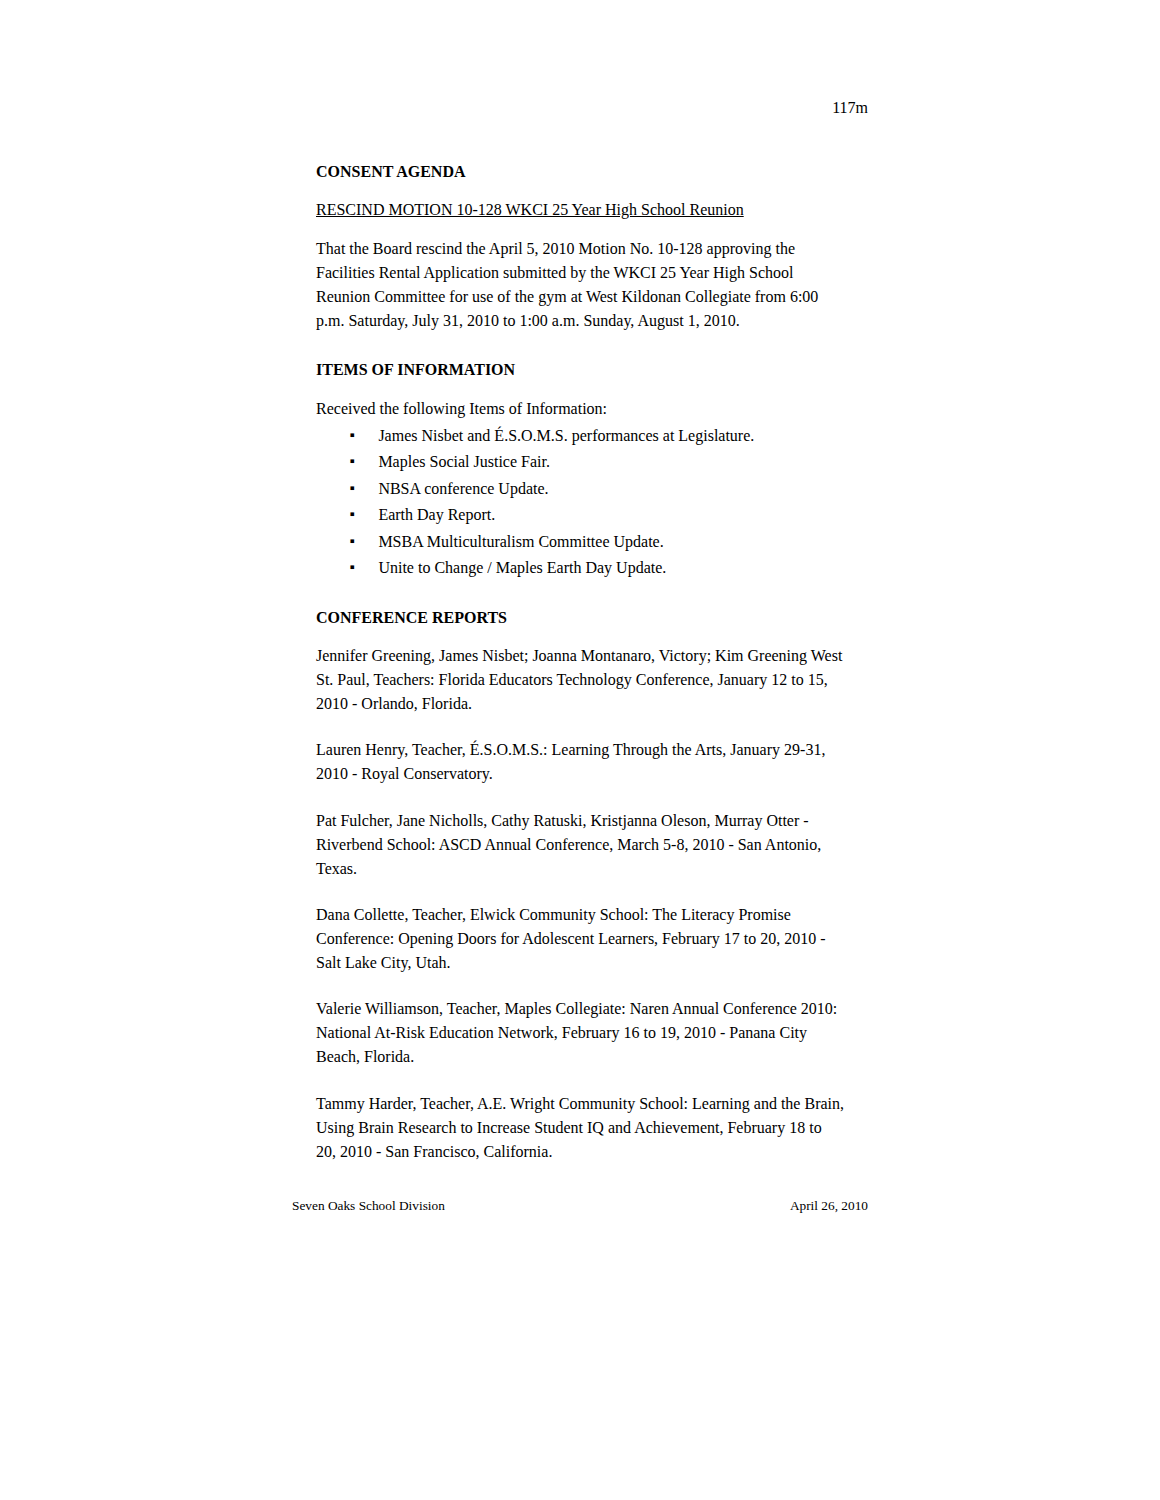117m
Consent Agenda
RESCIND MOTION 10-128 WKCI 25 Year High School Reunion
That the Board rescind the April 5, 2010 Motion No. 10-128 approving the Facilities Rental Application submitted by the WKCI 25 Year High School Reunion Committee for use of the gym at West Kildonan Collegiate from 6:00 p.m. Saturday, July 31, 2010 to 1:00 a.m. Sunday, August 1, 2010.
Items of Information
Received the following Items of Information:
James Nisbet and É.S.O.M.S. performances at Legislature.
Maples Social Justice Fair.
NBSA conference Update.
Earth Day Report.
MSBA Multiculturalism Committee Update.
Unite to Change / Maples Earth Day Update.
Conference Reports
Jennifer Greening, James Nisbet; Joanna Montanaro, Victory; Kim Greening West St. Paul, Teachers: Florida Educators Technology Conference, January 12 to 15, 2010 - Orlando, Florida.
Lauren Henry, Teacher, É.S.O.M.S.: Learning Through the Arts, January 29-31, 2010 - Royal Conservatory.
Pat Fulcher, Jane Nicholls, Cathy Ratuski, Kristjanna Oleson, Murray Otter - Riverbend School: ASCD Annual Conference, March 5-8, 2010 - San Antonio, Texas.
Dana Collette, Teacher, Elwick Community School: The Literacy Promise Conference: Opening Doors for Adolescent Learners, February 17 to 20, 2010 - Salt Lake City, Utah.
Valerie Williamson, Teacher, Maples Collegiate: Naren Annual Conference 2010: National At-Risk Education Network, February 16 to 19, 2010 - Panana City Beach, Florida.
Tammy Harder, Teacher, A.E. Wright Community School: Learning and the Brain, Using Brain Research to Increase Student IQ and Achievement, February 18 to 20, 2010 - San Francisco, California.
Seven Oaks School Division April 26, 2010